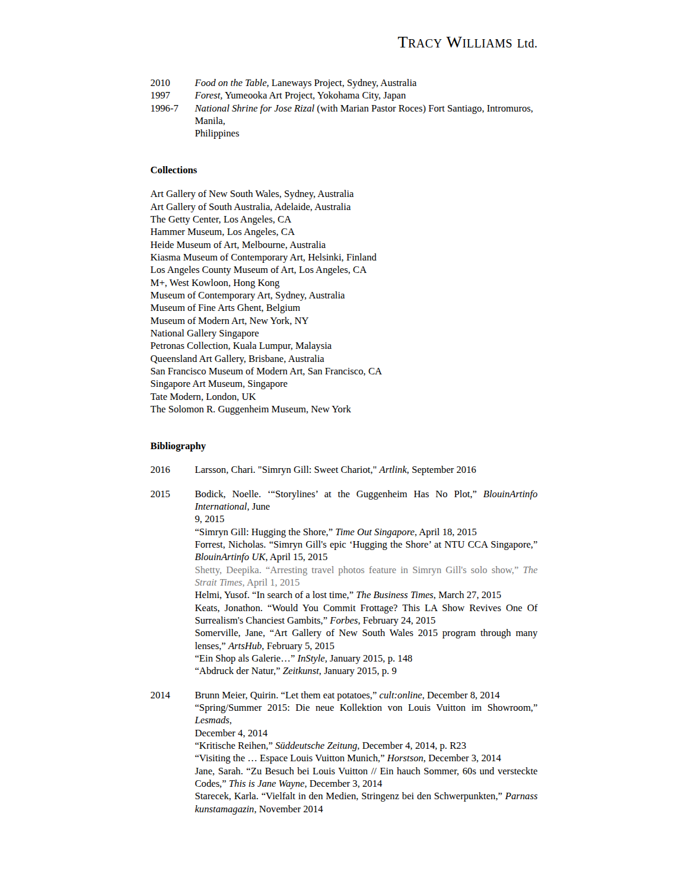Tracy Williams Ltd.
2010
Food on the Table, Laneways Project, Sydney, Australia
1997
Forest, Yumeooka Art Project, Yokohama City, Japan
1996-7
National Shrine for Jose Rizal (with Marian Pastor Roces) Fort Santiago, Intromuros, Manila,
Philippines
Collections
Art Gallery of New South Wales, Sydney, Australia
Art Gallery of South Australia, Adelaide, Australia
The Getty Center, Los Angeles, CA
Hammer Museum, Los Angeles, CA
Heide Museum of Art, Melbourne, Australia
Kiasma Museum of Contemporary Art, Helsinki, Finland
Los Angeles County Museum of Art, Los Angeles, CA
M+, West Kowloon, Hong Kong
Museum of Contemporary Art, Sydney, Australia
Museum of Fine Arts Ghent, Belgium
Museum of Modern Art, New York, NY
National Gallery Singapore
Petronas Collection, Kuala Lumpur, Malaysia
Queensland Art Gallery, Brisbane, Australia
San Francisco Museum of Modern Art, San Francisco, CA
Singapore Art Museum, Singapore
Tate Modern, London, UK
The Solomon R. Guggenheim Museum, New York
Bibliography
2016
Larsson, Chari. "Simryn Gill: Sweet Chariot," Artlink, September 2016
2015
Bodick, Noelle. ‘“Storylines’ at the Guggenheim Has No Plot,” BlouinArtinfo International, June
9, 2015
“Simryn Gill: Hugging the Shore,” Time Out Singapore, April 18, 2015
Forrest, Nicholas. “Simryn Gill's epic ‘Hugging the Shore’ at NTU CCA Singapore,” BlouinArtinfo UK, April 15, 2015
Shetty, Deepika. “Arresting travel photos feature in Simryn Gill's solo show,” The Strait Times, April 1, 2015
Helmi, Yusof. “In search of a lost time,” The Business Times, March 27, 2015
Keats, Jonathon. “Would You Commit Frottage? This LA Show Revives One Of Surrealism's Chanciest Gambits,” Forbes, February 24, 2015
Somerville, Jane, “Art Gallery of New South Wales 2015 program through many lenses,” ArtsHub, February 5, 2015
“Ein Shop als Galerie…” InStyle, January 2015, p. 148
“Abdruck der Natur,” Zeitkunst, January 2015, p. 9
2014
Brunn Meier, Quirin. “Let them eat potatoes,” cult:online, December 8, 2014
“Spring/Summer 2015: Die neue Kollektion von Louis Vuitton im Showroom,” Lesmads,
December 4, 2014
“Kritische Reihen,” Süddeutsche Zeitung, December 4, 2014, p. R23
“Visiting the … Espace Louis Vuitton Munich,” Horstson, December 3, 2014
Jane, Sarah. “Zu Besuch bei Louis Vuitton // Ein hauch Sommer, 60s und versteckte Codes,” This is Jane Wayne, December 3, 2014
Starecek, Karla. “Vielfalt in den Medien, Stringenz bei den Schwerpunkten,” Parnass kunstamagazin, November 2014